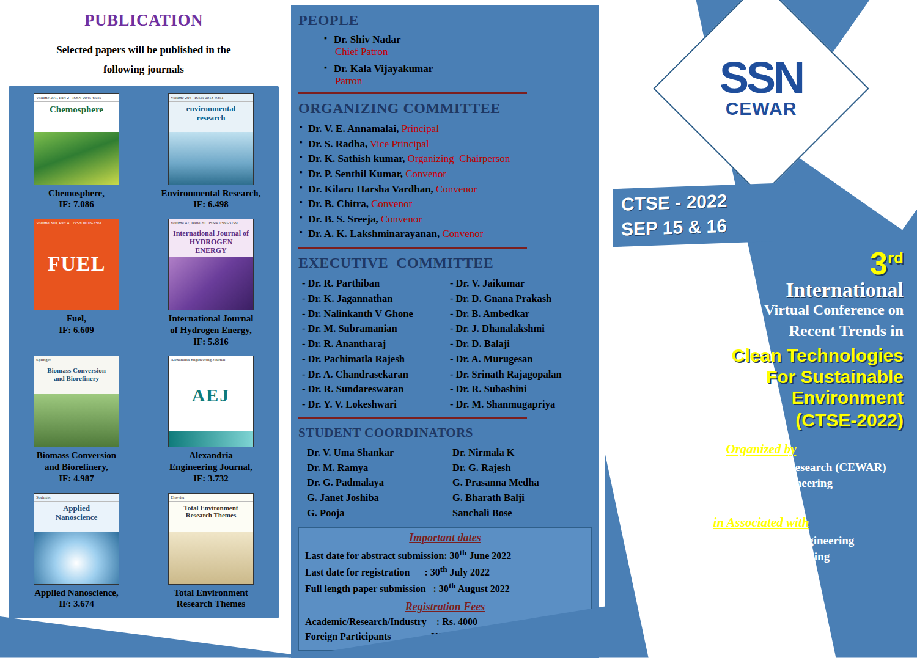PUBLICATION
Selected papers will be published in the
following journals
Volume 291, Part 2 ISSN 0045-6535
Chemosphere
Chemosphere,
IF: 7.086
Volume 204 ISSN 0013-9351
environmental
research
Environmental Research,
IF: 6.498
Volume 310, Part A ISSN 0016-2361
FUEL
Fuel,
IF: 6.609
Volume 47, Issue 20 ISSN 0360-3199
International Journal of
HYDROGEN
ENERGY
International Journal
of Hydrogen Energy,
IF: 5.816
Springer
Biomass Conversion
and Biorefinery
Biomass Conversion
and Biorefinery,
IF: 4.987
Alexandria Engineering Journal
AEJ
Alexandria
Engineering Journal,
IF: 3.732
Springer
Applied
Nanoscience
Applied Nanoscience,
IF: 3.674
Elsevier
Total Environment
Research Themes
Total Environment
Research Themes
PEOPLE
Dr. Shiv Nadar Chief Patron
Dr. Kala Vijayakumar Patron
ORGANIZING COMMITTEE
Dr. V. E. Annamalai, Principal
Dr. S. Radha, Vice Principal
Dr. K. Sathish kumar, Organizing Chairperson
Dr. P. Senthil Kumar, Convenor
Dr. Kilaru Harsha Vardhan, Convenor
Dr. B. Chitra, Convenor
Dr. B. S. Sreeja, Convenor
Dr. A. K. Lakshminarayanan, Convenor
EXECUTIVE COMMITTEE
- Dr. R. Parthiban
- Dr. V. Jaikumar
- Dr. K. Jagannathan
- Dr. D. Gnana Prakash
- Dr. Nalinkanth V Ghone
- Dr. B. Ambedkar
- Dr. M. Subramanian
- Dr. J. Dhanalakshmi
- Dr. R. Anantharaj
- Dr. D. Balaji
- Dr. Pachimatla Rajesh
- Dr. A. Murugesan
- Dr. A. Chandrasekaran
- Dr. Srinath Rajagopalan
- Dr. R. Sundareswaran
- Dr. R. Subashini
- Dr. Y. V. Lokeshwari
- Dr. M. Shanmugapriya
STUDENT COORDINATORS
Dr. V. Uma Shankar
Dr. Nirmala K
Dr. M. Ramya
Dr. G. Rajesh
Dr. G. Padmalaya
G. Prasanna Medha
G. Janet Joshiba
G. Bharath Balji
G. Pooja
Sanchali Bose
Important dates
Last date for abstract submission: 30th June 2022
Last date for registration : 30th July 2022
Full length paper submission : 30th August 2022
Registration Fees
Academic/Research/Industry : Rs. 4000
Foreign Participants : US $ 100
SSN
CEWAR
Presents
CTSE - 2022 SEP 15 & 16
3rd
International
Virtual Conference on
Recent Trends in
Clean Technologies
For Sustainable
Environment (CTSE-2022)
Organized by
Centre of Excellence in Water Research (CEWAR)
SSN College of Engineering
Chennai
in Associated with
Department of Chemical Engineering
SSN College of Engineering
Chennai